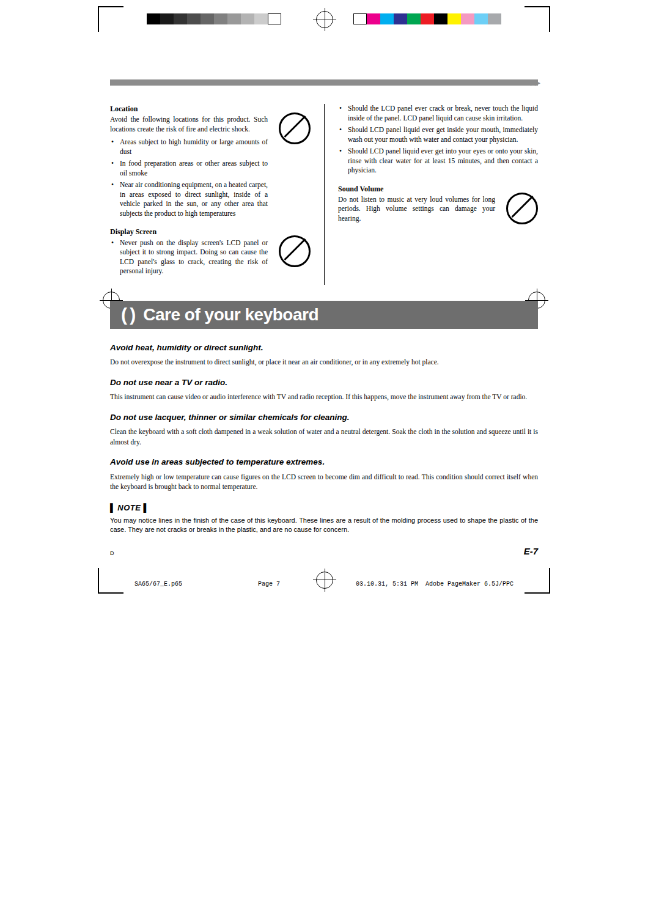▸▸
Location
Avoid the following locations for this product. Such locations create the risk of fire and electric shock.
Areas subject to high humidity or large amounts of dust
In food preparation areas or other areas subject to oil smoke
Near air conditioning equipment, on a heated carpet, in areas exposed to direct sunlight, inside of a vehicle parked in the sun, or any other area that subjects the product to high temperatures
Display Screen
Never push on the display screen's LCD panel or subject it to strong impact. Doing so can cause the LCD panel's glass to crack, creating the risk of personal injury.
Should the LCD panel ever crack or break, never touch the liquid inside of the panel. LCD panel liquid can cause skin irritation.
Should LCD panel liquid ever get inside your mouth, immediately wash out your mouth with water and contact your physician.
Should LCD panel liquid ever get into your eyes or onto your skin, rinse with clear water for at least 15 minutes, and then contact a physician.
Sound Volume
Do not listen to music at very loud volumes for long periods. High volume settings can damage your hearing.
( )
Care of your keyboard
Avoid heat, humidity or direct sunlight.
Do not overexpose the instrument to direct sunlight, or place it near an air conditioner, or in any extremely hot place.
Do not use near a TV or radio.
This instrument can cause video or audio interference with TV and radio reception. If this happens, move the instrument away from the TV or radio.
Do not use lacquer, thinner or similar chemicals for cleaning.
Clean the keyboard with a soft cloth dampened in a weak solution of water and a neutral detergent. Soak the cloth in the solution and squeeze until it is almost dry.
Avoid use in areas subjected to temperature extremes.
Extremely high or low temperature can cause figures on the LCD screen to become dim and difficult to read. This condition should correct itself when the keyboard is brought back to normal temperature.
▌ NOTE ▌
You may notice lines in the finish of the case of this keyboard. These lines are a result of the molding process used to shape the plastic of the case. They are not cracks or breaks in the plastic, and are no cause for concern.
D
E-7
SA65/67_E.p65
Page 7
03.10.31, 5:31 PM Adobe PageMaker 6.5J/PPC